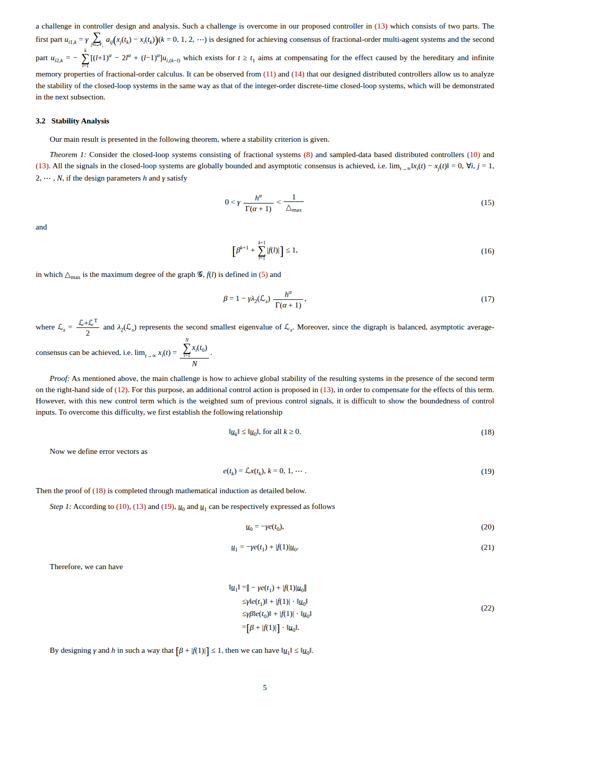a challenge in controller design and analysis. Such a challenge is overcome in our proposed controller in (13) which consists of two parts. The first part ui1,k = γ ∑j∈𝒩i aij(xj(tk) − xi(tk))(k = 0, 1, 2, ⋯) is designed for achieving consensus of fractional-order multi-agent systems and the second part ui2,k = − k∑l=1[(l+1)α − 2lα + (l−1)α]ui,(k−l) which exists for t ≥ t1 aims at compensating for the effect caused by the hereditary and infinite memory properties of fractional-order calculus. It can be observed from (11) and (14) that our designed distributed controllers allow us to analyze the stability of the closed-loop systems in the same way as that of the integer-order discrete-time closed-loop systems, which will be demonstrated in the next subsection.
3.2 Stability Analysis
Our main result is presented in the following theorem, where a stability criterion is given.
Theorem 1: Consider the closed-loop systems consisting of fractional systems (8) and sampled-data based distributed controllers (10) and (13). All the signals in the closed-loop systems are globally bounded and asymptotic consensus is achieved, i.e. limt→∞‖xi(t) − xj(t)‖ = 0, ∀i, j = 1, 2, ⋯ , N, if the design parameters h and γ satisfy
0 < γ hα Γ(α + 1) < 1△max
(15)
and
[βk+1 + k+1∑l=1|f(l)|] ≤ 1,
(16)
in which △max is the maximum degree of the graph 𝒢, f(l) is defined in (5) and
β = 1 − γλ2(ℒs) hα Γ(α + 1),
(17)
where ℒs = ℒ+ℒT 2 and λ2(ℒs) represents the second smallest eigenvalue of ℒs. Moreover, since the digraph is balanced, asymptotic average-consensus can be achieved, i.e. limt→∞ xi(t) = N∑i=1 xi(t0) N.
Proof: As mentioned above, the main challenge is how to achieve global stability of the resulting systems in the presence of the second term on the right-hand side of (12). For this purpose, an additional control action is proposed in (13), in order to compensate for the effects of this term. However, with this new control term which is the weighted sum of previous control signals, it is difficult to show the boundedness of control inputs. To overcome this difficulty, we first establish the following relationship
‖uk‖ ≤ ‖u0‖, for all k ≥ 0.
(18)
Now we define error vectors as
e(tk) = ℒx(tk), k = 0, 1, ⋯ .
(19)
Then the proof of (18) is completed through mathematical induction as detailed below.
Step 1: According to (10), (13) and (19), u0 and u1 can be respectively expressed as follows
u0 = −γe(t0),
(20)
u1 = −γe(t1) + |f(1)|u0.
(21)
Therefore, we can have
‖u1‖ =‖ − γe(t1) + |f(1)|u0‖ ≤γ‖e(t1)‖ + |f(1)| · ‖u0‖ ≤γβ‖e(t0)‖ + |f(1)| · ‖u0‖ =[β + |f(1)|] · ‖u0‖.
(22)
By designing γ and h in such a way that [β + |f(1)|] ≤ 1, then we can have ‖u1‖ ≤ ‖u0‖.
5